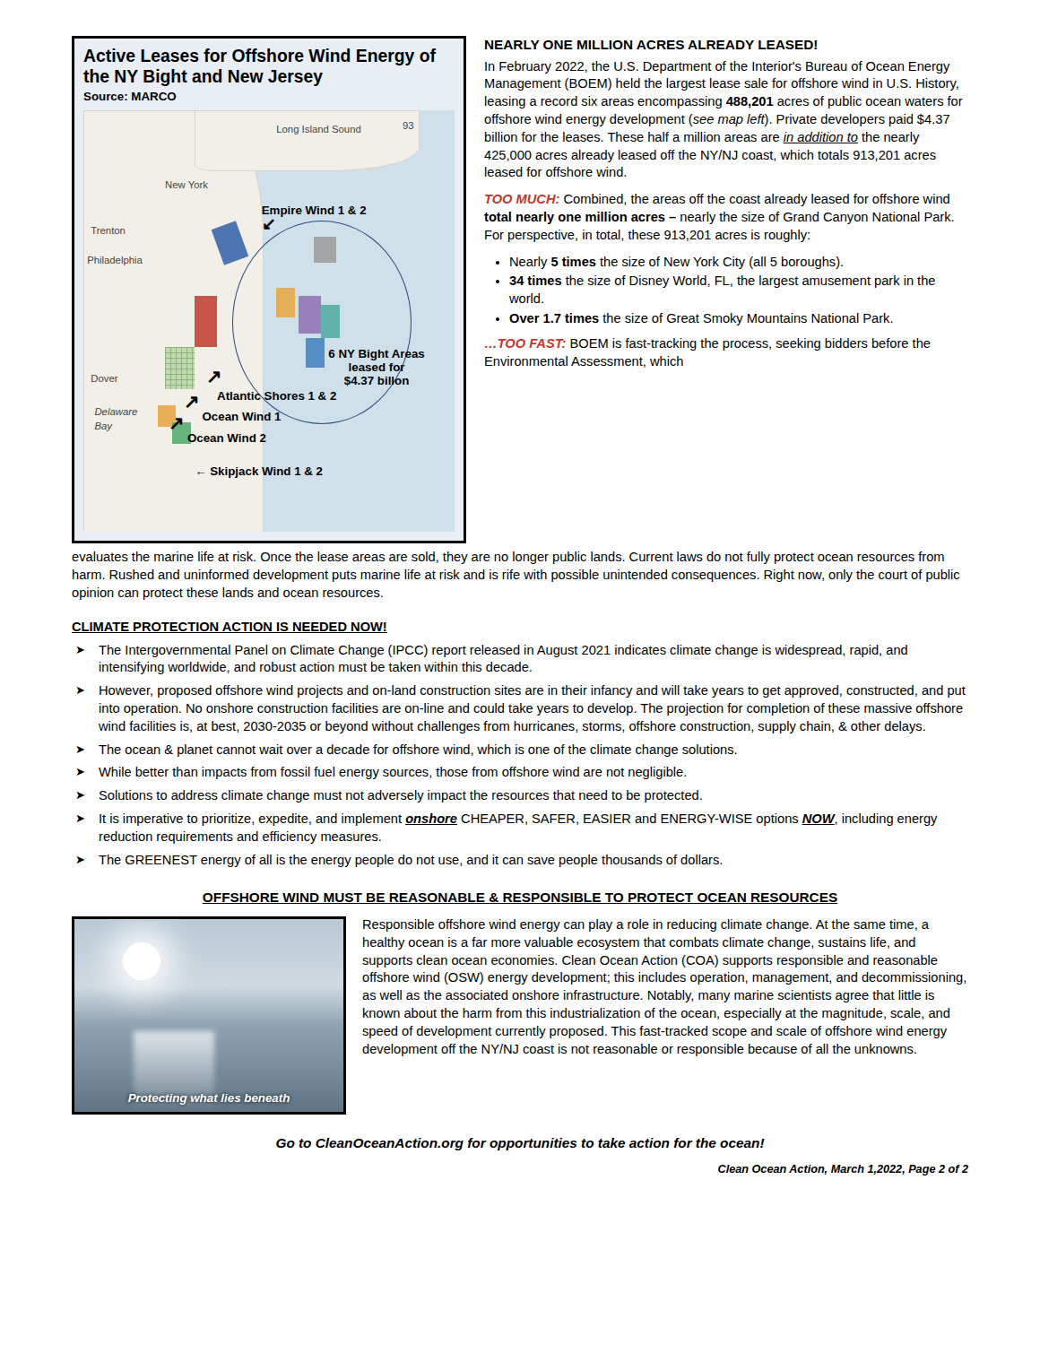Active Leases for Offshore Wind Energy of the NY Bight and New Jersey
Source: MARCO
Long Island Sound 93 New York Trenton Philadelphia Dover Delaware
Bay
Empire Wind 1 & 2 ↙
6 NY Bight Areas
leased for
$4.37 billon
↗
Atlantic Shores 1 & 2
↗
Ocean Wind 1
↗
Ocean Wind 2
← Skipjack Wind 1 & 2
Nearly one million acres already leased!
In February 2022, the U.S. Department of the Interior's Bureau of Ocean Energy Management (BOEM) held the largest lease sale for offshore wind in U.S. History, leasing a record six areas encompassing 488,201 acres of public ocean waters for offshore wind energy development (see map left). Private developers paid $4.37 billion for the leases. These half a million areas are in addition to the nearly 425,000 acres already leased off the NY/NJ coast, which totals 913,201 acres leased for offshore wind.
TOO MUCH: Combined, the areas off the coast already leased for offshore wind total nearly one million acres – nearly the size of Grand Canyon National Park. For perspective, in total, these 913,201 acres is roughly:
Nearly 5 times the size of New York City (all 5 boroughs).
34 times the size of Disney World, FL, the largest amusement park in the world.
Over 1.7 times the size of Great Smoky Mountains National Park.
…TOO FAST: BOEM is fast-tracking the process, seeking bidders before the Environmental Assessment, which
evaluates the marine life at risk. Once the lease areas are sold, they are no longer public lands. Current laws do not fully protect ocean resources from harm. Rushed and uninformed development puts marine life at risk and is rife with possible unintended consequences. Right now, only the court of public opinion can protect these lands and ocean resources.
Climate protection action is needed now!
The Intergovernmental Panel on Climate Change (IPCC) report released in August 2021 indicates climate change is widespread, rapid, and intensifying worldwide, and robust action must be taken within this decade.
However, proposed offshore wind projects and on-land construction sites are in their infancy and will take years to get approved, constructed, and put into operation. No onshore construction facilities are on-line and could take years to develop. The projection for completion of these massive offshore wind facilities is, at best, 2030-2035 or beyond without challenges from hurricanes, storms, offshore construction, supply chain, & other delays.
The ocean & planet cannot wait over a decade for offshore wind, which is one of the climate change solutions.
While better than impacts from fossil fuel energy sources, those from offshore wind are not negligible.
Solutions to address climate change must not adversely impact the resources that need to be protected.
It is imperative to prioritize, expedite, and implement onshore CHEAPER, SAFER, EASIER and ENERGY-WISE options NOW, including energy reduction requirements and efficiency measures.
The GREENEST energy of all is the energy people do not use, and it can save people thousands of dollars.
Offshore wind must be reasonable & responsible to protect ocean resources
Protecting what lies beneath
Responsible offshore wind energy can play a role in reducing climate change. At the same time, a healthy ocean is a far more valuable ecosystem that combats climate change, sustains life, and supports clean ocean economies. Clean Ocean Action (COA) supports responsible and reasonable offshore wind (OSW) energy development; this includes operation, management, and decommissioning, as well as the associated onshore infrastructure. Notably, many marine scientists agree that little is known about the harm from this industrialization of the ocean, especially at the magnitude, scale, and speed of development currently proposed. This fast-tracked scope and scale of offshore wind energy development off the NY/NJ coast is not reasonable or responsible because of all the unknowns.
Go to CleanOceanAction.org for opportunities to take action for the ocean!
Clean Ocean Action, March 1,2022, Page 2 of 2